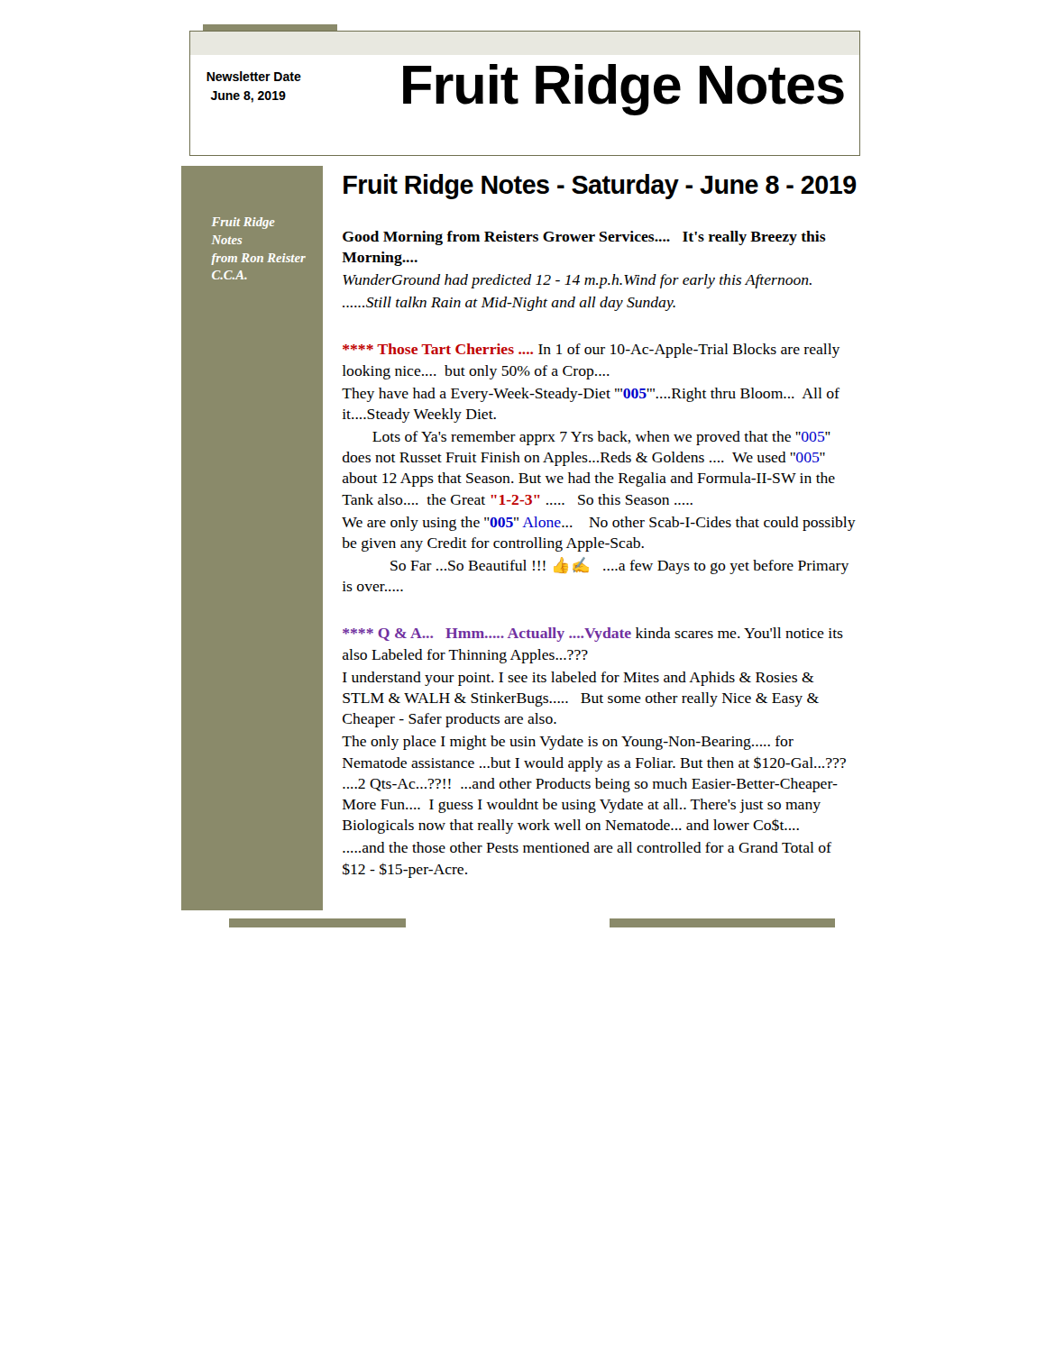Newsletter Date
June 8, 2019
Fruit Ridge Notes
Fruit Ridge Notes
from Ron Reister
C.C.A.
Fruit Ridge Notes - Saturday - June 8 - 2019
Good Morning from Reisters Grower Services.... It's really Breezy this Morning....
WunderGround had predicted 12 - 14 m.p.h.Wind for early this Afternoon.
......Still talkn Rain at Mid-Night and all day Sunday.
**** Those Tart Cherries .... In 1 of our 10-Ac-Apple-Trial Blocks are really looking nice.... but only 50% of a Crop....
They have had a Every-Week-Steady-Diet '''005'''....Right thru Bloom... All of it....Steady Weekly Diet.
Lots of Ya's remember apprx 7 Yrs back, when we proved that the ''005'' does not Russet Fruit Finish on Apples...Reds & Goldens .... We used ''005'' about 12 Apps that Season. But we had the Regalia and Formula-II-SW in the Tank also.... the Great "1-2-3" ..... So this Season .....
We are only using the ''005'' Alone... No other Scab-I-Cides that could possibly be given any Credit for controlling Apple-Scab.
So Far ...So Beautiful !!! 👍✍ ....a few Days to go yet before Primary is over.....
**** Q & A... Hmm..... Actually ....Vydate kinda scares me. You'll notice its also Labeled for Thinning Apples...???
I understand your point. I see its labeled for Mites and Aphids & Rosies & STLM & WALH & StinkerBugs..... But some other really Nice & Easy & Cheaper - Safer products are also.
The only place I might be usin Vydate is on Young-Non-Bearing..... for Nematode assistance ...but I would apply as a Foliar. But then at $120-Gal...??? ....2 Qts-Ac...??!! ...and other Products being so much Easier-Better-Cheaper-More Fun.... I guess I wouldnt be using Vydate at all.. There's just so many Biologicals now that really work well on Nematode... and lower Co$t....
.....and the those other Pests mentioned are all controlled for a Grand Total of $12 - $15-per-Acre.